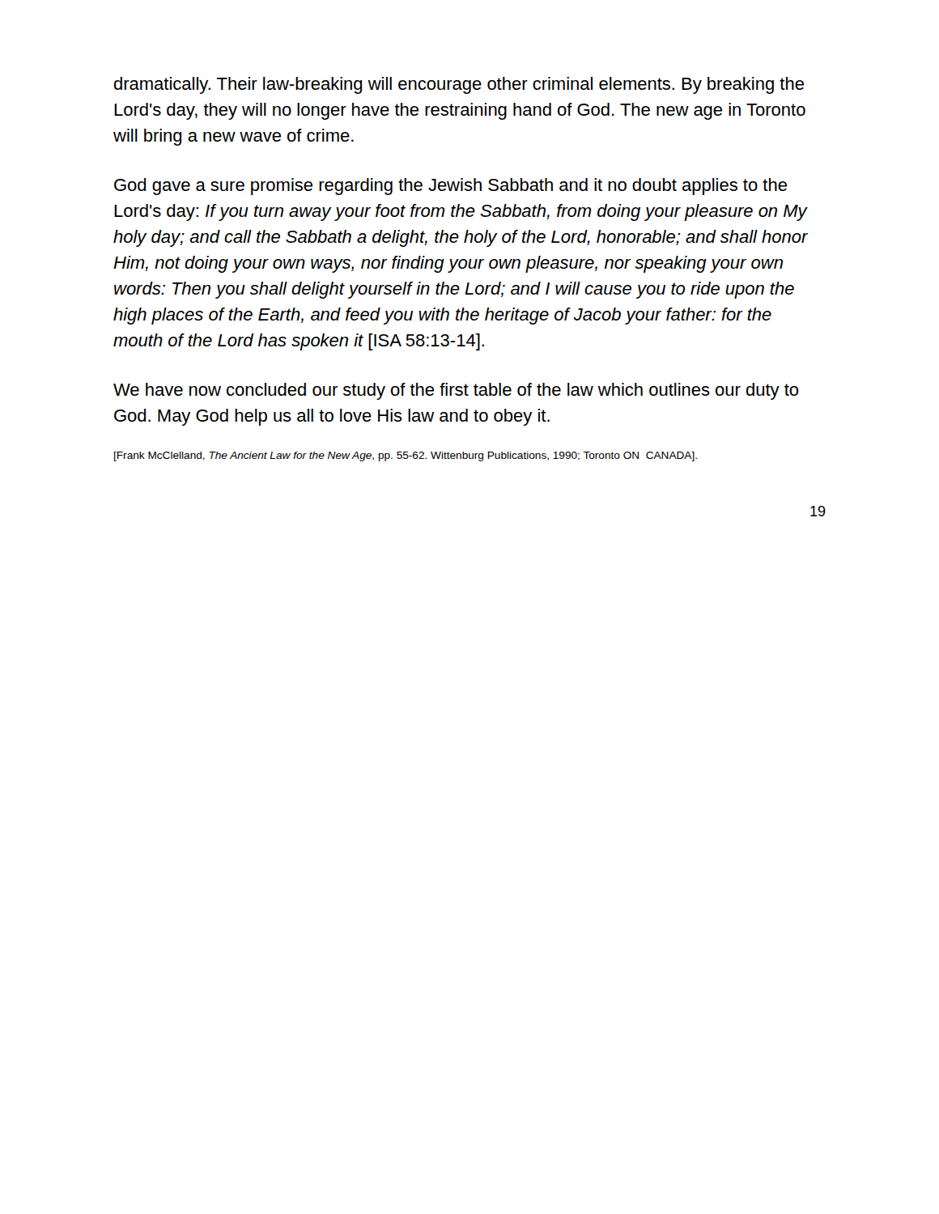dramatically. Their law-breaking will encourage other criminal elements. By breaking the Lord's day, they will no longer have the restraining hand of God. The new age in Toronto will bring a new wave of crime.
God gave a sure promise regarding the Jewish Sabbath and it no doubt applies to the Lord's day: If you turn away your foot from the Sabbath, from doing your pleasure on My holy day; and call the Sabbath a delight, the holy of the Lord, honorable; and shall honor Him, not doing your own ways, nor finding your own pleasure, nor speaking your own words: Then you shall delight yourself in the Lord; and I will cause you to ride upon the high places of the Earth, and feed you with the heritage of Jacob your father: for the mouth of the Lord has spoken it [ISA 58:13-14].
We have now concluded our study of the first table of the law which outlines our duty to God. May God help us all to love His law and to obey it.
[Frank McClelland, The Ancient Law for the New Age, pp. 55-62. Wittenburg Publications, 1990; Toronto ON CANADA].
19